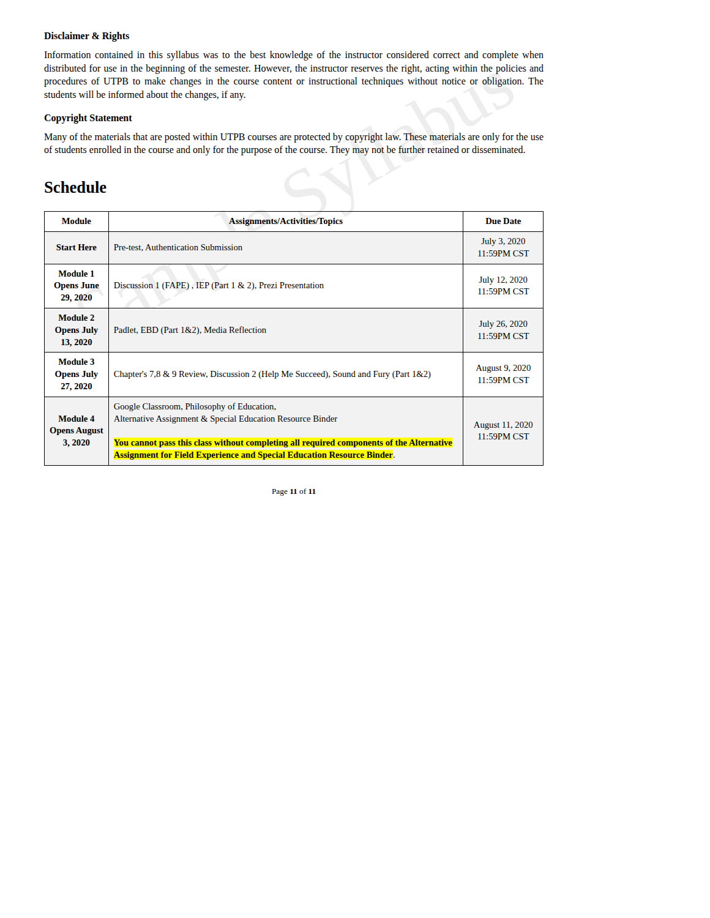Sample Syllabus
Disclaimer & Rights
Information contained in this syllabus was to the best knowledge of the instructor considered correct and complete when distributed for use in the beginning of the semester. However, the instructor reserves the right, acting within the policies and procedures of UTPB to make changes in the course content or instructional techniques without notice or obligation. The students will be informed about the changes, if any.
Copyright Statement
Many of the materials that are posted within UTPB courses are protected by copyright law. These materials are only for the use of students enrolled in the course and only for the purpose of the course. They may not be further retained or disseminated.
Schedule
| Module | Assignments/Activities/Topics | Due Date |
| --- | --- | --- |
| Start Here | Pre-test, Authentication Submission | July 3, 2020 11:59PM CST |
| Module 1 Opens June 29, 2020 | Discussion 1 (FAPE) , IEP (Part 1 & 2), Prezi Presentation | July 12, 2020 11:59PM CST |
| Module 2 Opens July 13, 2020 | Padlet, EBD (Part 1&2), Media Reflection | July 26, 2020 11:59PM CST |
| Module 3 Opens July 27, 2020 | Chapter's 7,8 & 9 Review, Discussion 2 (Help Me Succeed), Sound and Fury (Part 1&2) | August 9, 2020 11:59PM CST |
| Module 4 Opens August 3, 2020 | Google Classroom, Philosophy of Education, Alternative Assignment & Special Education Resource Binder You cannot pass this class without completing all required components of the Alternative Assignment for Field Experience and Special Education Resource Binder . | August 11, 2020 11:59PM CST |
Page 11 of 11